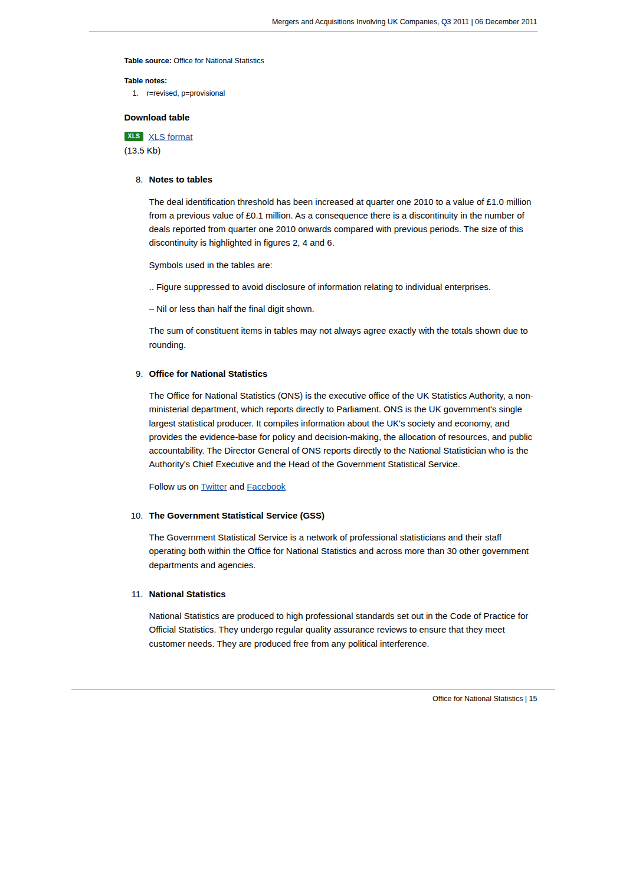Mergers and Acquisitions Involving UK Companies, Q3 2011 | 06 December 2011
Table source: Office for National Statistics
Table notes:
r=revised, p=provisional
Download table
XLS XLS format
(13.5 Kb)
Notes to tables
The deal identification threshold has been increased at quarter one 2010 to a value of £1.0 million from a previous value of £0.1 million. As a consequence there is a discontinuity in the number of deals reported from quarter one 2010 onwards compared with previous periods. The size of this discontinuity is highlighted in figures 2, 4 and 6.
Symbols used in the tables are:
.. Figure suppressed to avoid disclosure of information relating to individual enterprises.
– Nil or less than half the final digit shown.
The sum of constituent items in tables may not always agree exactly with the totals shown due to rounding.
Office for National Statistics
The Office for National Statistics (ONS) is the executive office of the UK Statistics Authority, a non-ministerial department, which reports directly to Parliament. ONS is the UK government's single largest statistical producer. It compiles information about the UK's society and economy, and provides the evidence-base for policy and decision-making, the allocation of resources, and public accountability. The Director General of ONS reports directly to the National Statistician who is the Authority's Chief Executive and the Head of the Government Statistical Service.
Follow us on Twitter and Facebook
The Government Statistical Service (GSS)
The Government Statistical Service is a network of professional statisticians and their staff operating both within the Office for National Statistics and across more than 30 other government departments and agencies.
National Statistics
National Statistics are produced to high professional standards set out in the Code of Practice for Official Statistics. They undergo regular quality assurance reviews to ensure that they meet customer needs. They are produced free from any political interference.
Office for National Statistics | 15